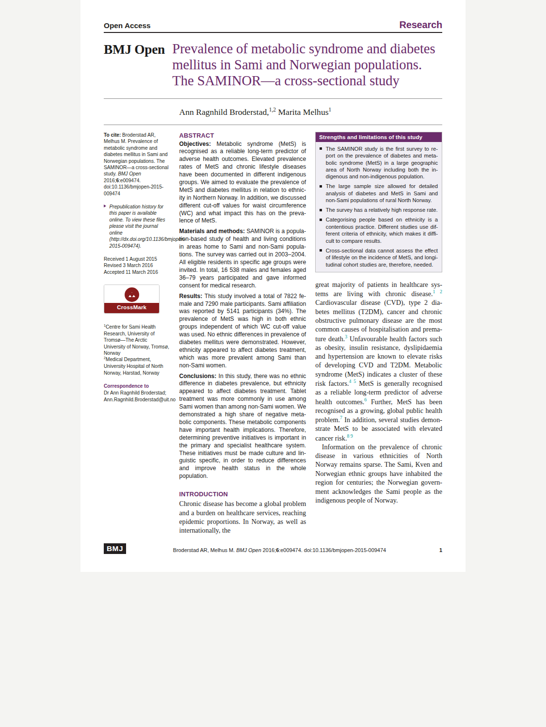Open Access
Research
BMJ Open
Prevalence of metabolic syndrome and diabetes mellitus in Sami and Norwegian populations. The SAMINOR—a cross-sectional study
Ann Ragnhild Broderstad,1,2 Marita Melhus1
To cite: Broderstad AR, Melhus M. Prevalence of metabolic syndrome and diabetes mellitus in Sami and Norwegian populations. The SAMINOR—a cross-sectional study. BMJ Open 2016;6:e009474. doi:10.1136/bmjopen-2015-009474
Prepublication history for this paper is available online. To view these files please visit the journal online (http://dx.doi.org/10.1136/bmjopen-2015-009474).
Received 1 August 2015
Revised 3 March 2016
Accepted 11 March 2016
CrossMark
1Centre for Sami Health Research, University of Tromsø—The Arctic University of Norway, Tromsø, Norway
2Medical Department, University Hospital of North Norway, Harstad, Norway
Correspondence to
Dr Ann Ragnhild Broderstad;
Ann.Ragnhild.Broderstad@uit.no
ABSTRACT
Objectives: Metabolic syndrome (MetS) is recognised as a reliable long-term predictor of adverse health outcomes. Elevated prevalence rates of MetS and chronic lifestyle diseases have been documented in different indigenous groups. We aimed to evaluate the prevalence of MetS and diabetes mellitus in relation to ethnicity in Northern Norway. In addition, we discussed different cut-off values for waist circumference (WC) and what impact this has on the prevalence of MetS.
Materials and methods: SAMINOR is a population-based study of health and living conditions in areas home to Sami and non-Sami populations. The survey was carried out in 2003–2004. All eligible residents in specific age groups were invited. In total, 16 538 males and females aged 36–79 years participated and gave informed consent for medical research.
Results: This study involved a total of 7822 female and 7290 male participants. Sami affiliation was reported by 5141 participants (34%). The prevalence of MetS was high in both ethnic groups independent of which WC cut-off value was used. No ethnic differences in prevalence of diabetes mellitus were demonstrated. However, ethnicity appeared to affect diabetes treatment, which was more prevalent among Sami than non-Sami women.
Conclusions: In this study, there was no ethnic difference in diabetes prevalence, but ethnicity appeared to affect diabetes treatment. Tablet treatment was more commonly in use among Sami women than among non-Sami women. We demonstrated a high share of negative metabolic components. These metabolic components have important health implications. Therefore, determining preventive initiatives is important in the primary and specialist healthcare system. These initiatives must be made culture and linguistic specific, in order to reduce differences and improve health status in the whole population.
INTRODUCTION
Chronic disease has become a global problem and a burden on healthcare services, reaching epidemic proportions. In Norway, as well as internationally, the
Strengths and limitations of this study
The SAMINOR study is the first survey to report on the prevalence of diabetes and metabolic syndrome (MetS) in a large geographic area of North Norway including both the indigenous and non-indigenous population.
The large sample size allowed for detailed analysis of diabetes and MetS in Sami and non-Sami populations of rural North Norway.
The survey has a relatively high response rate.
Categorising people based on ethnicity is a contentious practice. Different studies use different criteria of ethnicity, which makes it difficult to compare results.
Cross-sectional data cannot assess the effect of lifestyle on the incidence of MetS, and longitudinal cohort studies are, therefore, needed.
great majority of patients in healthcare systems are living with chronic disease.1 2 Cardiovascular disease (CVD), type 2 diabetes mellitus (T2DM), cancer and chronic obstructive pulmonary disease are the most common causes of hospitalisation and premature death.3 Unfavourable health factors such as obesity, insulin resistance, dyslipidaemia and hypertension are known to elevate risks of developing CVD and T2DM. Metabolic syndrome (MetS) indicates a cluster of these risk factors.4 5 MetS is generally recognised as a reliable long-term predictor of adverse health outcomes.6 Further, MetS has been recognised as a growing, global public health problem.7 In addition, several studies demonstrate MetS to be associated with elevated cancer risk.8 9
Information on the prevalence of chronic disease in various ethnicities of North Norway remains sparse. The Sami, Kven and Norwegian ethnic groups have inhabited the region for centuries; the Norwegian government acknowledges the Sami people as the indigenous people of Norway.
BMJ
Broderstad AR, Melhus M. BMJ Open 2016;6:e009474. doi:10.1136/bmjopen-2015-009474
1